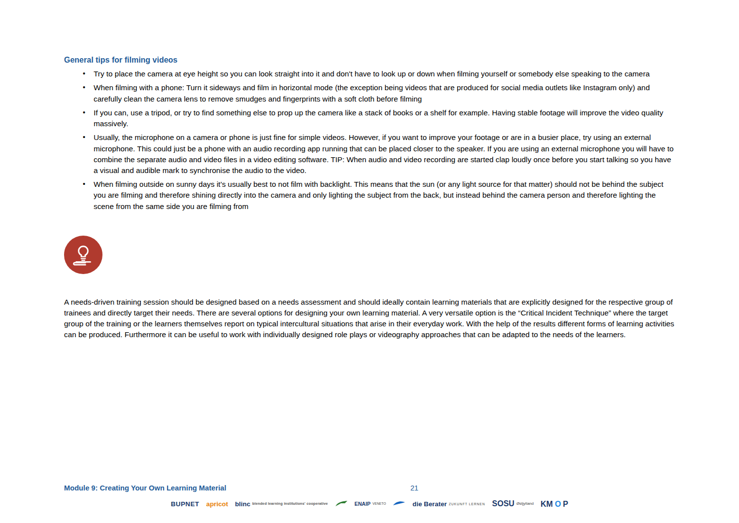General tips for filming videos
Try to place the camera at eye height so you can look straight into it and don't have to look up or down when filming yourself or somebody else speaking to the camera
When filming with a phone: Turn it sideways and film in horizontal mode (the exception being videos that are produced for social media outlets like Instagram only) and carefully clean the camera lens to remove smudges and fingerprints with a soft cloth before filming
If you can, use a tripod, or try to find something else to prop up the camera like a stack of books or a shelf for example. Having stable footage will improve the video quality massively.
Usually, the microphone on a camera or phone is just fine for simple videos. However, if you want to improve your footage or are in a busier place, try using an external microphone. This could just be a phone with an audio recording app running that can be placed closer to the speaker. If you are using an external microphone you will have to combine the separate audio and video files in a video editing software. TIP: When audio and video recording are started clap loudly once before you start talking so you have a visual and audible mark to synchronise the audio to the video.
When filming outside on sunny days it’s usually best to not film with backlight. This means that the sun (or any light source for that matter) should not be behind the subject you are filming and therefore shining directly into the camera and only lighting the subject from the back, but instead behind the camera person and therefore lighting the scene from the same side you are filming from
A needs-driven training session should be designed based on a needs assessment and should ideally contain learning materials that are explicitly designed for the respective group of trainees and directly target their needs. There are several options for designing your own learning material. A very versatile option is the “Critical Incident Technique” where the target group of the training or the learners themselves report on typical intercultural situations that arise in their everyday work. With the help of the results different forms of learning activities can be produced. Furthermore it can be useful to work with individually designed role plays or videography approaches that can be adapted to the needs of the learners.
Module 9: Creating Your Own Learning Material 21
BUPNET apricot blincblended learning institutions' cooperative ENAIPVENETO die BeraterZUKUNFT LERNEN SOSUØstjylland KMOP